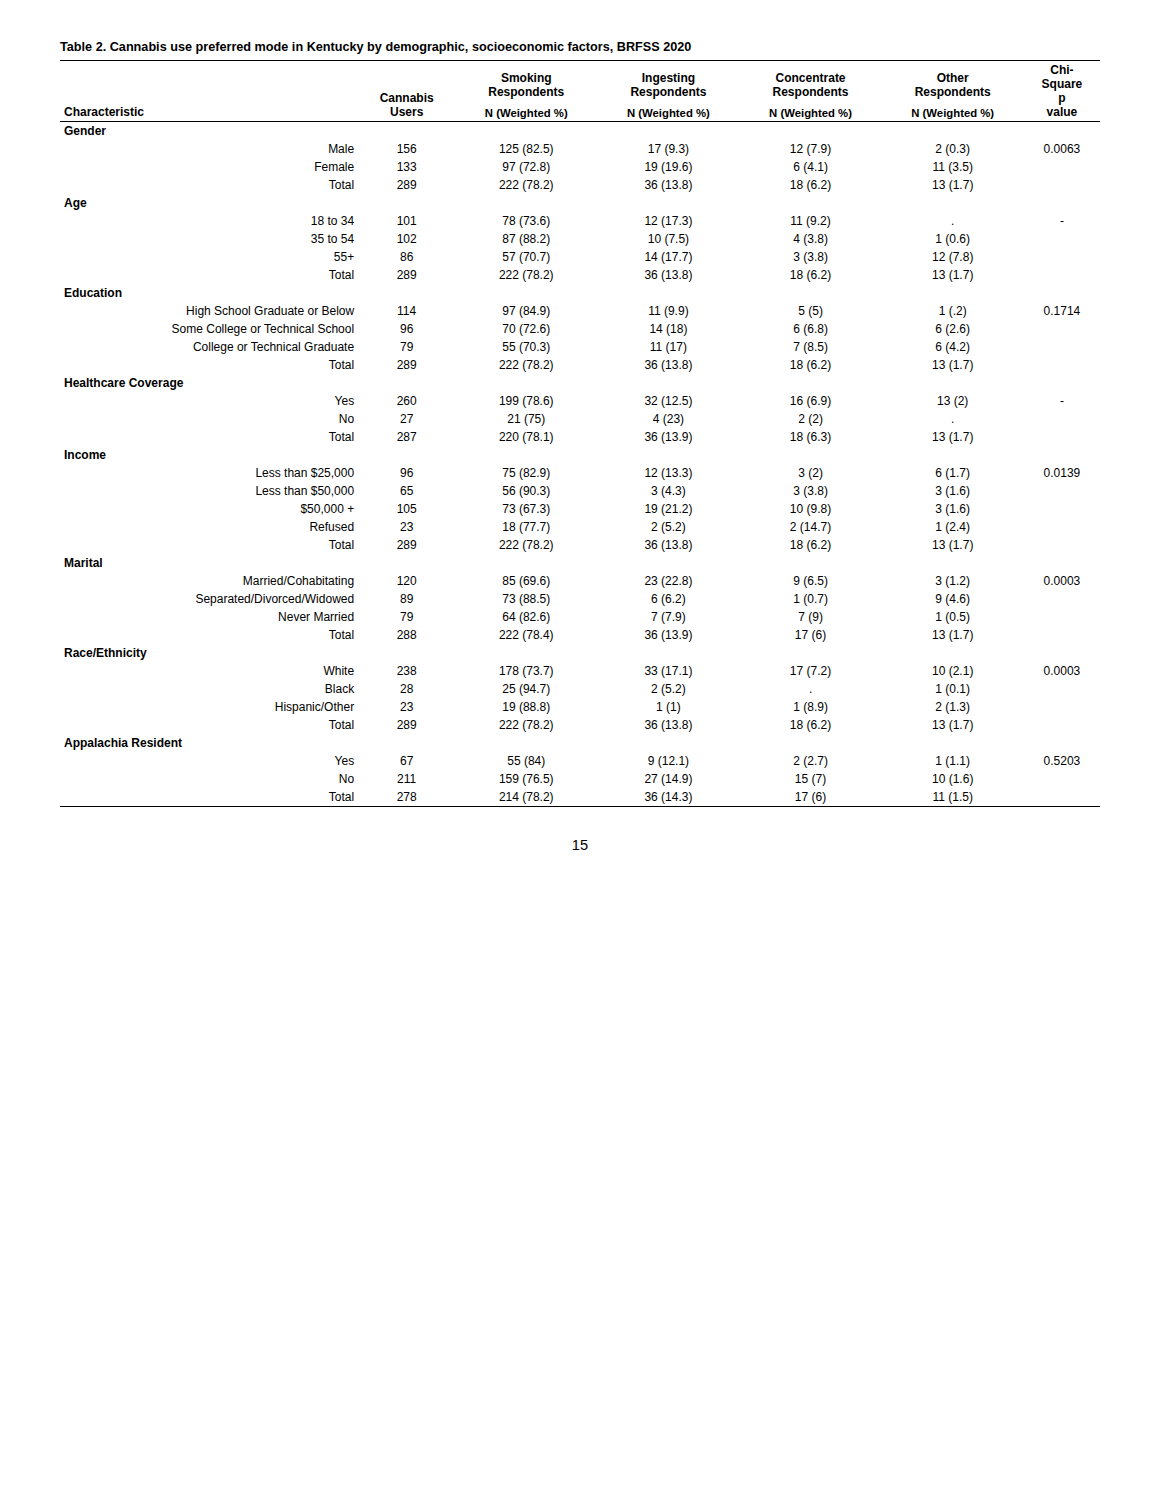Table 2. Cannabis use preferred mode in Kentucky by demographic, socioeconomic factors, BRFSS 2020
| Characteristic | Cannabis Users | Smoking Respondents | Ingesting Respondents | Concentrate Respondents | Other Respondents | Chi- Square p value |
| --- | --- | --- | --- | --- | --- | --- |
| N (Weighted %) | N (Weighted %) | N (Weighted %) | N (Weighted %) |
| Gender |
| Male | 156 | 125 (82.5) | 17 (9.3) | 12 (7.9) | 2 (0.3) | 0.0063 |
| Female | 133 | 97 (72.8) | 19 (19.6) | 6 (4.1) | 11 (3.5) | |
| Total | 289 | 222 (78.2) | 36 (13.8) | 18 (6.2) | 13 (1.7) | |
| Age |
| 18 to 34 | 101 | 78 (73.6) | 12 (17.3) | 11 (9.2) | . | - |
| 35 to 54 | 102 | 87 (88.2) | 10 (7.5) | 4 (3.8) | 1 (0.6) | |
| 55+ | 86 | 57 (70.7) | 14 (17.7) | 3 (3.8) | 12 (7.8) | |
| Total | 289 | 222 (78.2) | 36 (13.8) | 18 (6.2) | 13 (1.7) | |
| Education |
| High School Graduate or Below | 114 | 97 (84.9) | 11 (9.9) | 5 (5) | 1 (.2) | 0.1714 |
| Some College or Technical School | 96 | 70 (72.6) | 14 (18) | 6 (6.8) | 6 (2.6) | |
| College or Technical Graduate | 79 | 55 (70.3) | 11 (17) | 7 (8.5) | 6 (4.2) | |
| Total | 289 | 222 (78.2) | 36 (13.8) | 18 (6.2) | 13 (1.7) | |
| Healthcare Coverage |
| Yes | 260 | 199 (78.6) | 32 (12.5) | 16 (6.9) | 13 (2) | - |
| No | 27 | 21 (75) | 4 (23) | 2 (2) | . | |
| Total | 287 | 220 (78.1) | 36 (13.9) | 18 (6.3) | 13 (1.7) | |
| Income |
| Less than $25,000 | 96 | 75 (82.9) | 12 (13.3) | 3 (2) | 6 (1.7) | 0.0139 |
| Less than $50,000 | 65 | 56 (90.3) | 3 (4.3) | 3 (3.8) | 3 (1.6) | |
| $50,000 + | 105 | 73 (67.3) | 19 (21.2) | 10 (9.8) | 3 (1.6) | |
| Refused | 23 | 18 (77.7) | 2 (5.2) | 2 (14.7) | 1 (2.4) | |
| Total | 289 | 222 (78.2) | 36 (13.8) | 18 (6.2) | 13 (1.7) | |
| Marital |
| Married/Cohabitating | 120 | 85 (69.6) | 23 (22.8) | 9 (6.5) | 3 (1.2) | 0.0003 |
| Separated/Divorced/Widowed | 89 | 73 (88.5) | 6 (6.2) | 1 (0.7) | 9 (4.6) | |
| Never Married | 79 | 64 (82.6) | 7 (7.9) | 7 (9) | 1 (0.5) | |
| Total | 288 | 222 (78.4) | 36 (13.9) | 17 (6) | 13 (1.7) | |
| Race/Ethnicity |
| White | 238 | 178 (73.7) | 33 (17.1) | 17 (7.2) | 10 (2.1) | 0.0003 |
| Black | 28 | 25 (94.7) | 2 (5.2) | . | 1 (0.1) | |
| Hispanic/Other | 23 | 19 (88.8) | 1 (1) | 1 (8.9) | 2 (1.3) | |
| Total | 289 | 222 (78.2) | 36 (13.8) | 18 (6.2) | 13 (1.7) | |
| Appalachia Resident |
| Yes | 67 | 55 (84) | 9 (12.1) | 2 (2.7) | 1 (1.1) | 0.5203 |
| No | 211 | 159 (76.5) | 27 (14.9) | 15 (7) | 10 (1.6) | |
| Total | 278 | 214 (78.2) | 36 (14.3) | 17 (6) | 11 (1.5) | |
15